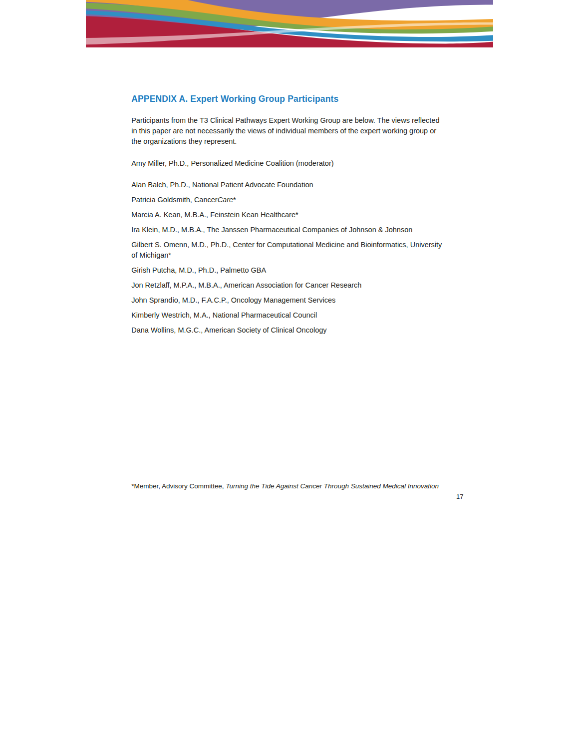APPENDIX A. Expert Working Group Participants
Participants from the T3 Clinical Pathways Expert Working Group are below. The views reflected in this paper are not necessarily the views of individual members of the expert working group or the organizations they represent.
Amy Miller, Ph.D., Personalized Medicine Coalition (moderator)
Alan Balch, Ph.D., National Patient Advocate Foundation
Patricia Goldsmith, CancerCare*
Marcia A. Kean, M.B.A., Feinstein Kean Healthcare*
Ira Klein, M.D., M.B.A., The Janssen Pharmaceutical Companies of Johnson & Johnson
Gilbert S. Omenn, M.D., Ph.D., Center for Computational Medicine and Bioinformatics, University of Michigan*
Girish Putcha, M.D., Ph.D., Palmetto GBA
Jon Retzlaff, M.P.A., M.B.A., American Association for Cancer Research
John Sprandio, M.D., F.A.C.P., Oncology Management Services
Kimberly Westrich, M.A., National Pharmaceutical Council
Dana Wollins, M.G.C., American Society of Clinical Oncology
*Member, Advisory Committee, Turning the Tide Against Cancer Through Sustained Medical Innovation 17